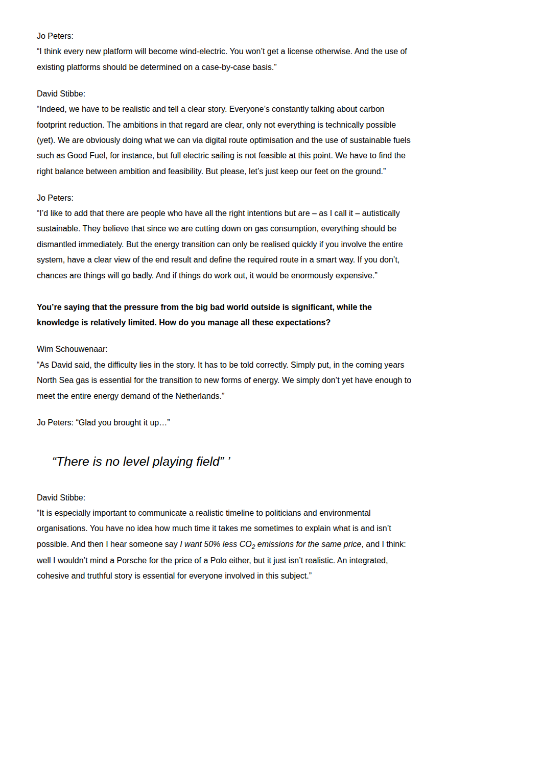Jo Peters:
“I think every new platform will become wind-electric. You won’t get a license otherwise. And the use of existing platforms should be determined on a case-by-case basis.”
David Stibbe:
“Indeed, we have to be realistic and tell a clear story. Everyone’s constantly talking about carbon footprint reduction. The ambitions in that regard are clear, only not everything is technically possible (yet). We are obviously doing what we can via digital route optimisation and the use of sustainable fuels such as Good Fuel, for instance, but full electric sailing is not feasible at this point. We have to find the right balance between ambition and feasibility. But please, let’s just keep our feet on the ground.”
Jo Peters:
“I’d like to add that there are people who have all the right intentions but are – as I call it – autistically sustainable. They believe that since we are cutting down on gas consumption, everything should be dismantled immediately. But the energy transition can only be realised quickly if you involve the entire system, have a clear view of the end result and define the required route in a smart way. If you don’t, chances are things will go badly. And if things do work out, it would be enormously expensive.”
You’re saying that the pressure from the big bad world outside is significant, while the knowledge is relatively limited. How do you manage all these expectations?
Wim Schouwenaar:
“As David said, the difficulty lies in the story. It has to be told correctly. Simply put, in the coming years North Sea gas is essential for the transition to new forms of energy. We simply don’t yet have enough to meet the entire energy demand of the Netherlands.”
Jo Peters: “Glad you brought it up…”
“There is no level playing field” ’
David Stibbe:
“It is especially important to communicate a realistic timeline to politicians and environmental organisations. You have no idea how much time it takes me sometimes to explain what is and isn’t possible. And then I hear someone say I want 50% less CO2 emissions for the same price, and I think: well I wouldn’t mind a Porsche for the price of a Polo either, but it just isn’t realistic. An integrated, cohesive and truthful story is essential for everyone involved in this subject.”